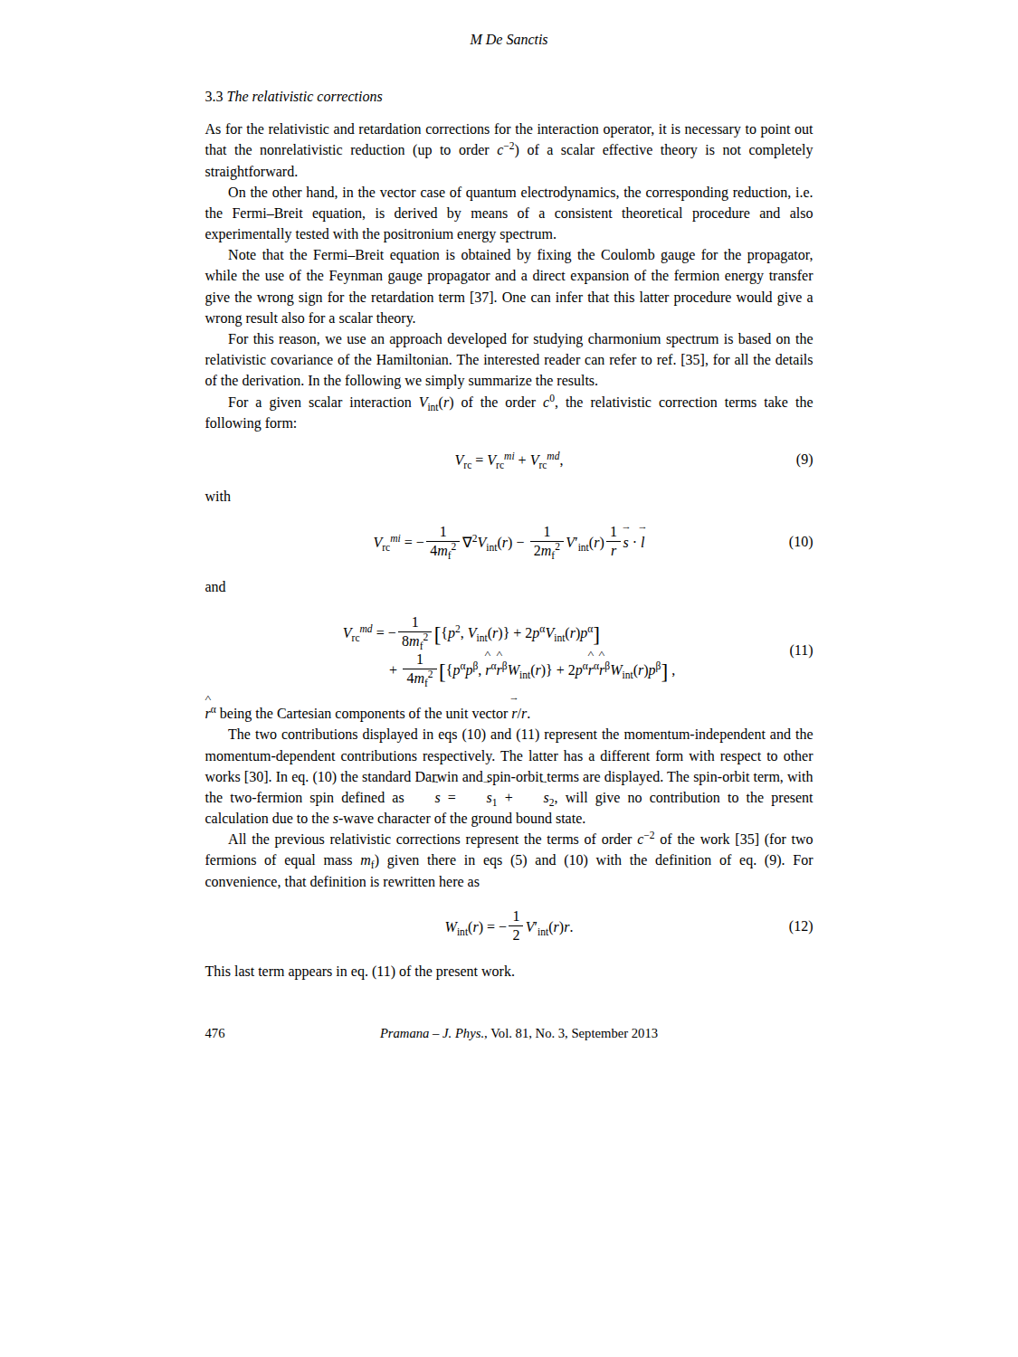M De Sanctis
3.3 The relativistic corrections
As for the relativistic and retardation corrections for the interaction operator, it is necessary to point out that the nonrelativistic reduction (up to order c−2) of a scalar effective theory is not completely straightforward.
On the other hand, in the vector case of quantum electrodynamics, the corresponding reduction, i.e. the Fermi–Breit equation, is derived by means of a consistent theoretical procedure and also experimentally tested with the positronium energy spectrum.
Note that the Fermi–Breit equation is obtained by fixing the Coulomb gauge for the propagator, while the use of the Feynman gauge propagator and a direct expansion of the fermion energy transfer give the wrong sign for the retardation term [37]. One can infer that this latter procedure would give a wrong result also for a scalar theory.
For this reason, we use an approach developed for studying charmonium spectrum is based on the relativistic covariance of the Hamiltonian. The interested reader can refer to ref. [35], for all the details of the derivation. In the following we simply summarize the results.
For a given scalar interaction Vint(r) of the order c0, the relativistic correction terms take the following form:
Vrc = Vrcmi + Vrcmd, (9)
with
Vrcmi = −14mf2∇2Vint(r) − 12mf2 V′int(r)1 r s · l (10)
and
Vrcmd = −18mf2[{p2, Vint(r)} + 2pαVint(r)pα]
+ 14mf2[{pαpβ, rαrβWint(r)} + 2pαrαrβWint(r)pβ] , (11)
rα being the Cartesian components of the unit vector r/r.
The two contributions displayed in eqs (10) and (11) represent the momentum-independent and the momentum-dependent contributions respectively. The latter has a different form with respect to other works [30]. In eq. (10) the standard Darwin and spin-orbit terms are displayed. The spin-orbit term, with the two-fermion spin defined as s = s1 + s2, will give no contribution to the present calculation due to the s-wave character of the ground bound state.
All the previous relativistic corrections represent the terms of order c−2 of the work [35] (for two fermions of equal mass mf) given there in eqs (5) and (10) with the definition of eq. (9). For convenience, that definition is rewritten here as
Wint(r) = −12 V′int(r)r. (12)
This last term appears in eq. (11) of the present work.
476 Pramana – J. Phys., Vol. 81, No. 3, September 2013